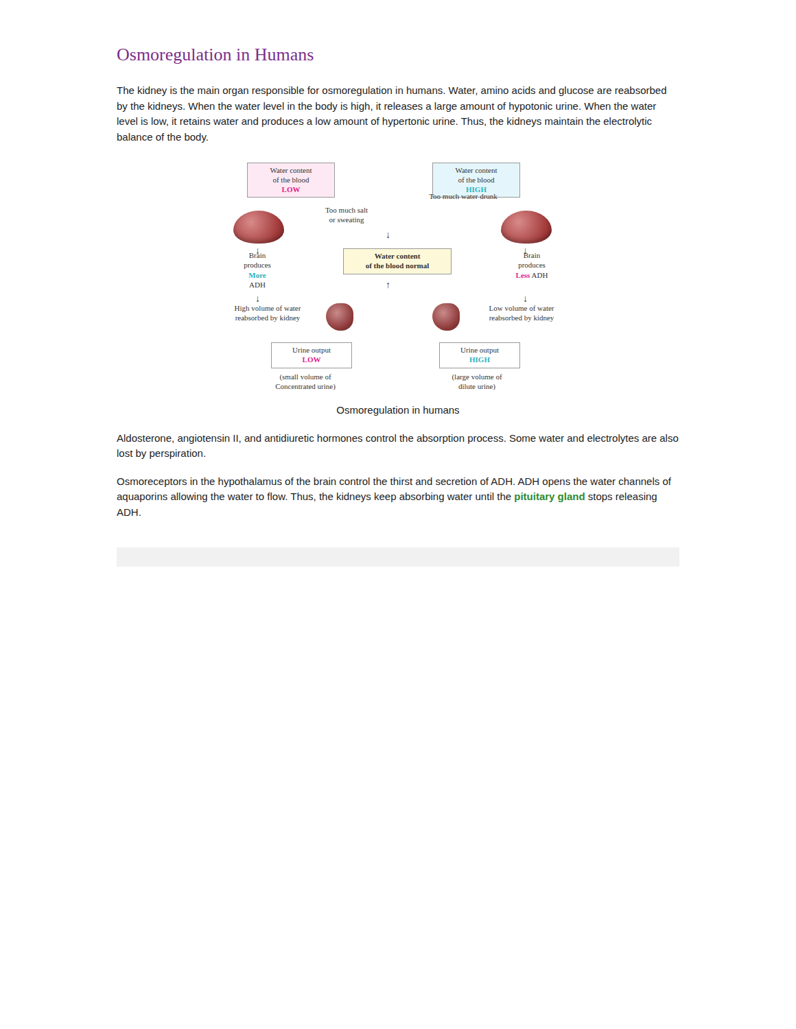Osmoregulation in Humans
The kidney is the main organ responsible for osmoregulation in humans. Water, amino acids and glucose are reabsorbed by the kidneys. When the water level in the body is high, it releases a large amount of hypotonic urine. When the water level is low, it retains water and produces a low amount of hypertonic urine. Thus, the kidneys maintain the electrolytic balance of the body.
Water content
of the blood
LOW
Water content
of the blood
HIGH
Too much water drunk
Too much salt
or sweating
Water content
of the blood normal
Brain
produces
More
ADH
Brain
produces
Less ADH
High volume of water
reabsorbed by kidney
Low volume of water
reabsorbed by kidney
Urine output
LOW
Urine output
HIGH
(small volume of
Concentrated urine)
(large volume of
dilute urine)
↓
↓
↓
↓
↓
↑
Osmoregulation in humans
Aldosterone, angiotensin II, and antidiuretic hormones control the absorption process. Some water and electrolytes are also lost by perspiration.
Osmoreceptors in the hypothalamus of the brain control the thirst and secretion of ADH. ADH opens the water channels of aquaporins allowing the water to flow. Thus, the kidneys keep absorbing water until the pituitary gland stops releasing ADH.